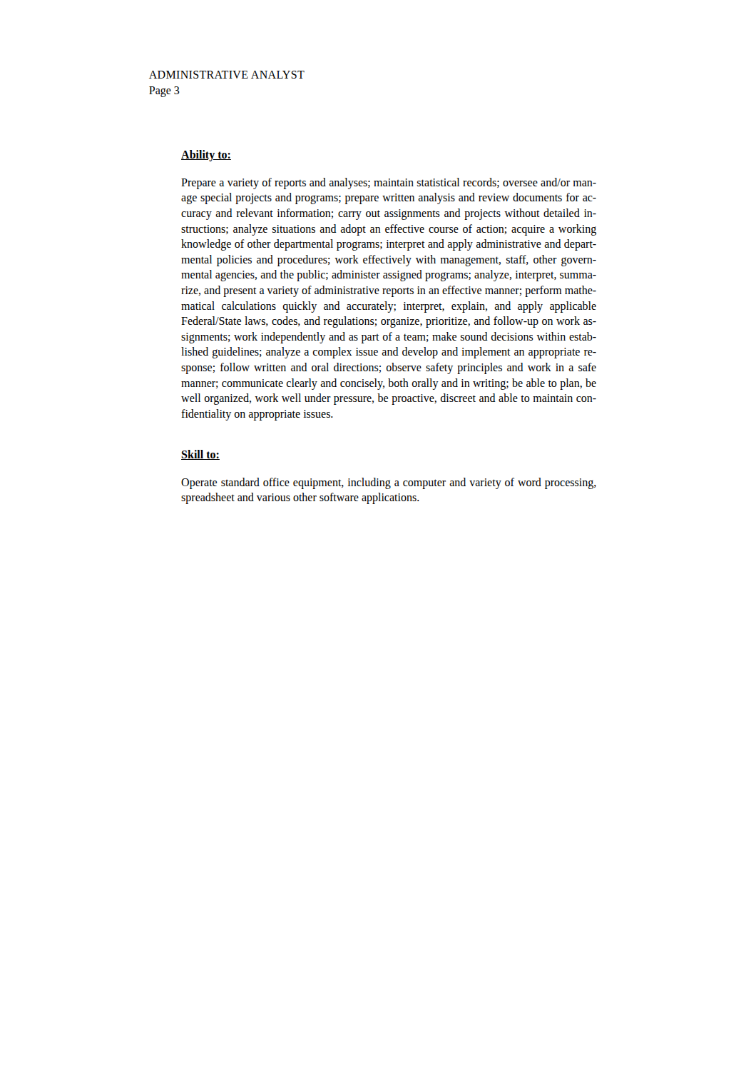ADMINISTRATIVE ANALYST
Page 3
Ability to:
Prepare a variety of reports and analyses; maintain statistical records; oversee and/or manage special projects and programs; prepare written analysis and review documents for accuracy and relevant information; carry out assignments and projects without detailed instructions; analyze situations and adopt an effective course of action; acquire a working knowledge of other departmental programs; interpret and apply administrative and departmental policies and procedures; work effectively with management, staff, other governmental agencies, and the public; administer assigned programs; analyze, interpret, summarize, and present a variety of administrative reports in an effective manner; perform mathematical calculations quickly and accurately; interpret, explain, and apply applicable Federal/State laws, codes, and regulations; organize, prioritize, and follow-up on work assignments; work independently and as part of a team; make sound decisions within established guidelines; analyze a complex issue and develop and implement an appropriate response; follow written and oral directions; observe safety principles and work in a safe manner; communicate clearly and concisely, both orally and in writing; be able to plan, be well organized, work well under pressure, be proactive, discreet and able to maintain confidentiality on appropriate issues.
Skill to:
Operate standard office equipment, including a computer and variety of word processing, spreadsheet and various other software applications.